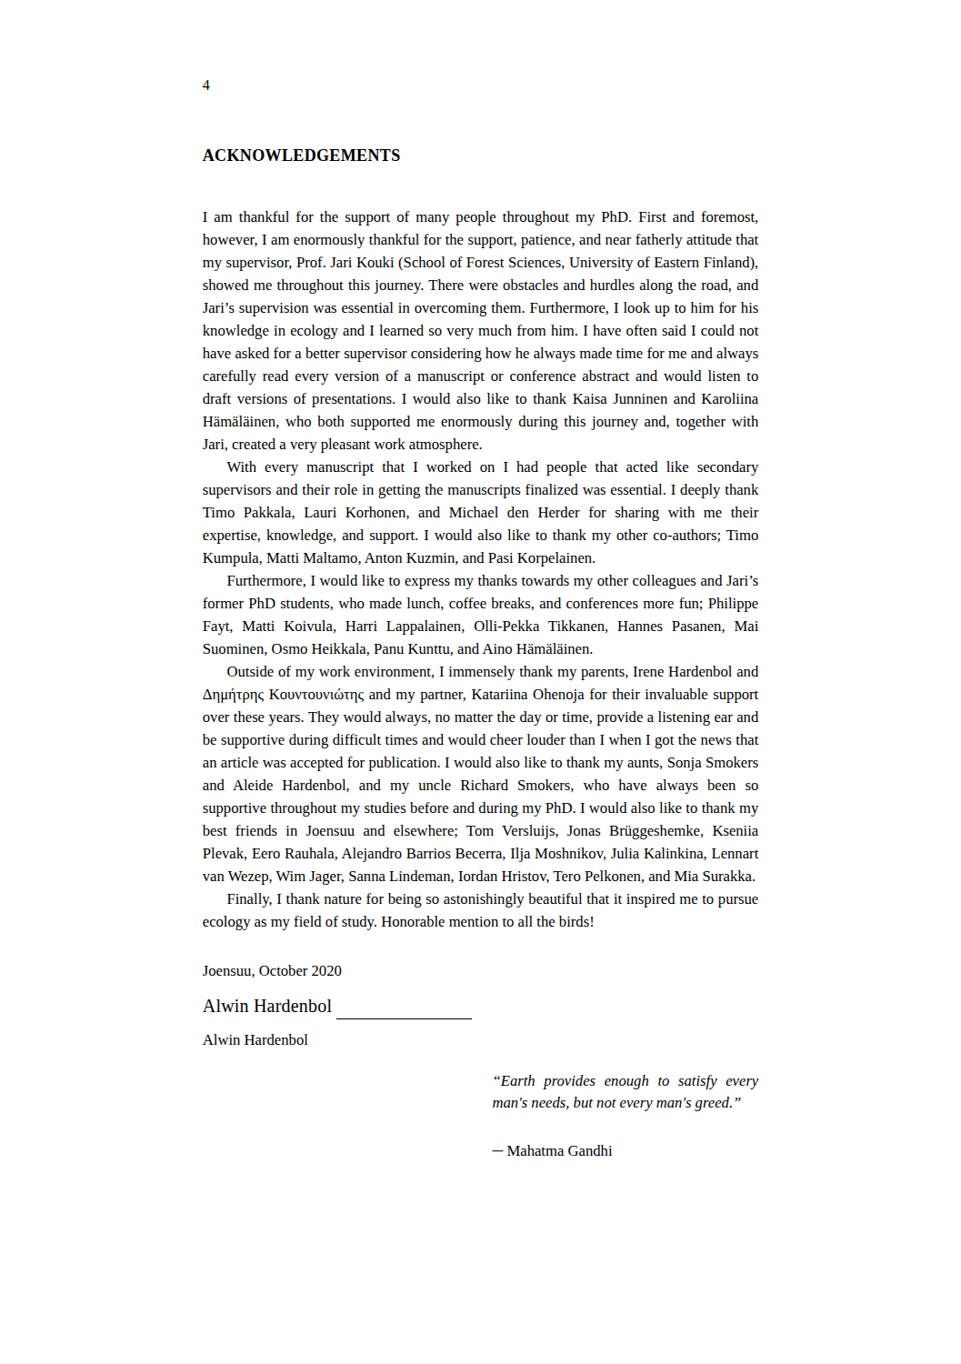4
ACKNOWLEDGEMENTS
I am thankful for the support of many people throughout my PhD. First and foremost, however, I am enormously thankful for the support, patience, and near fatherly attitude that my supervisor, Prof. Jari Kouki (School of Forest Sciences, University of Eastern Finland), showed me throughout this journey. There were obstacles and hurdles along the road, and Jari’s supervision was essential in overcoming them. Furthermore, I look up to him for his knowledge in ecology and I learned so very much from him. I have often said I could not have asked for a better supervisor considering how he always made time for me and always carefully read every version of a manuscript or conference abstract and would listen to draft versions of presentations. I would also like to thank Kaisa Junninen and Karoliina Hämäläinen, who both supported me enormously during this journey and, together with Jari, created a very pleasant work atmosphere.
With every manuscript that I worked on I had people that acted like secondary supervisors and their role in getting the manuscripts finalized was essential. I deeply thank Timo Pakkala, Lauri Korhonen, and Michael den Herder for sharing with me their expertise, knowledge, and support. I would also like to thank my other co-authors; Timo Kumpula, Matti Maltamo, Anton Kuzmin, and Pasi Korpelainen.
Furthermore, I would like to express my thanks towards my other colleagues and Jari’s former PhD students, who made lunch, coffee breaks, and conferences more fun; Philippe Fayt, Matti Koivula, Harri Lappalainen, Olli-Pekka Tikkanen, Hannes Pasanen, Mai Suominen, Osmo Heikkala, Panu Kunttu, and Aino Hämäläinen.
Outside of my work environment, I immensely thank my parents, Irene Hardenbol and Δημήτρης Κουντουνιώτης and my partner, Katariina Ohenoja for their invaluable support over these years. They would always, no matter the day or time, provide a listening ear and be supportive during difficult times and would cheer louder than I when I got the news that an article was accepted for publication. I would also like to thank my aunts, Sonja Smokers and Aleide Hardenbol, and my uncle Richard Smokers, who have always been so supportive throughout my studies before and during my PhD. I would also like to thank my best friends in Joensuu and elsewhere; Tom Versluijs, Jonas Brüggeshemke, Kseniia Plevak, Eero Rauhala, Alejandro Barrios Becerra, Ilja Moshnikov, Julia Kalinkina, Lennart van Wezep, Wim Jager, Sanna Lindeman, Iordan Hristov, Tero Pelkonen, and Mia Surakka.
Finally, I thank nature for being so astonishingly beautiful that it inspired me to pursue ecology as my field of study. Honorable mention to all the birds!
Joensuu, October 2020
Alwin Hardenbol
Alwin Hardenbol
“Earth provides enough to satisfy every man's needs, but not every man's greed.”
─ Mahatma Gandhi